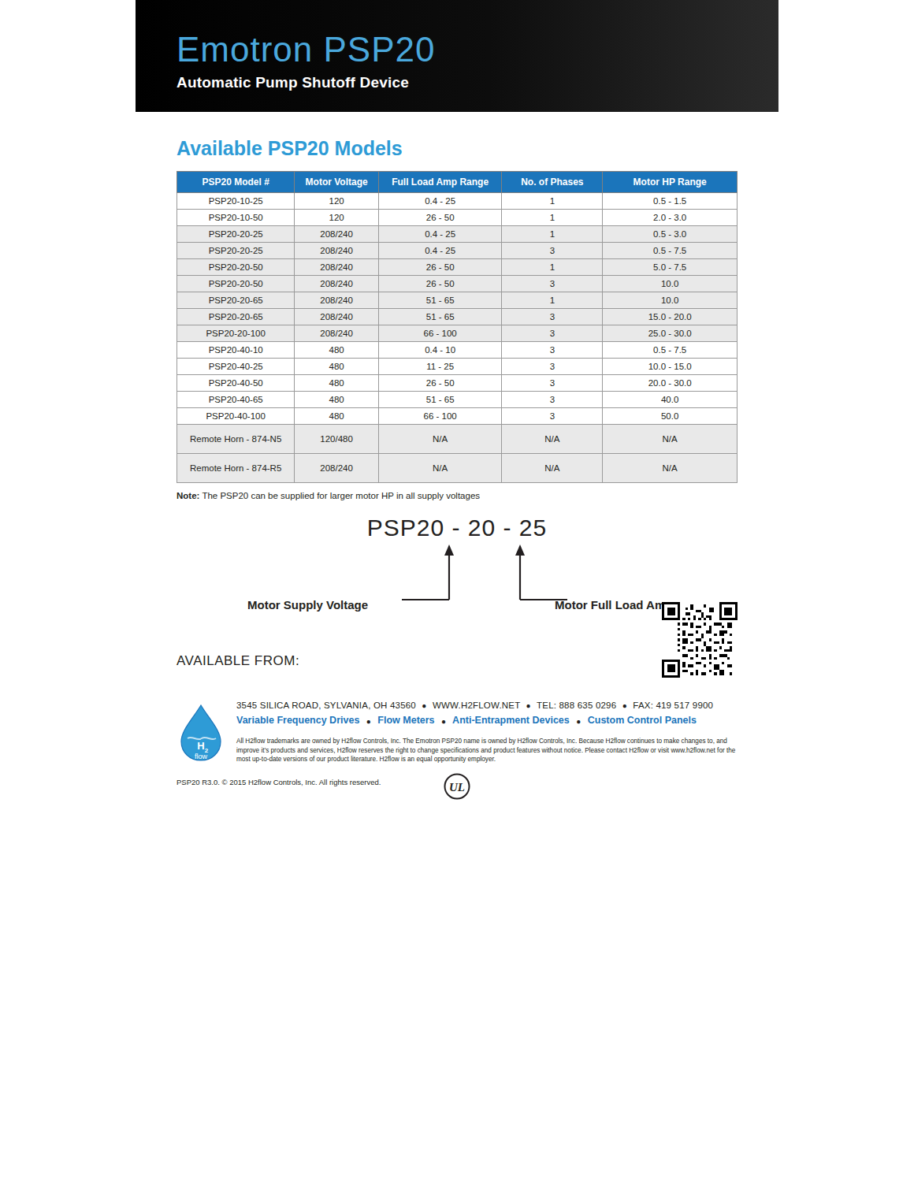Emotron PSP20
Automatic Pump Shutoff Device
Available PSP20 Models
| PSP20 Model # | Motor Voltage | Full Load Amp Range | No. of Phases | Motor HP Range |
| --- | --- | --- | --- | --- |
| PSP20-10-25 | 120 | 0.4 - 25 | 1 | 0.5 - 1.5 |
| PSP20-10-50 | 120 | 26 - 50 | 1 | 2.0 - 3.0 |
| PSP20-20-25 | 208/240 | 0.4 - 25 | 1 | 0.5 - 3.0 |
| PSP20-20-25 | 208/240 | 0.4 - 25 | 3 | 0.5 - 7.5 |
| PSP20-20-50 | 208/240 | 26 - 50 | 1 | 5.0 - 7.5 |
| PSP20-20-50 | 208/240 | 26 - 50 | 3 | 10.0 |
| PSP20-20-65 | 208/240 | 51 - 65 | 1 | 10.0 |
| PSP20-20-65 | 208/240 | 51 - 65 | 3 | 15.0 - 20.0 |
| PSP20-20-100 | 208/240 | 66 - 100 | 3 | 25.0 - 30.0 |
| PSP20-40-10 | 480 | 0.4 - 10 | 3 | 0.5 - 7.5 |
| PSP20-40-25 | 480 | 11 - 25 | 3 | 10.0 - 15.0 |
| PSP20-40-50 | 480 | 26 - 50 | 3 | 20.0 - 30.0 |
| PSP20-40-65 | 480 | 51 - 65 | 3 | 40.0 |
| PSP20-40-100 | 480 | 66 - 100 | 3 | 50.0 |
| Remote Horn - 874-N5 | 120/480 | N/A | N/A | N/A |
| Remote Horn - 874-R5 | 208/240 | N/A | N/A | N/A |
Note: The PSP20 can be supplied for larger motor HP in all supply voltages
PSP20 - 20 - 25
Motor Supply Voltage Motor Full Load Amps
AVAILABLE FROM:
H 2 flow
3545 SILICA ROAD, SYLVANIA, OH 43560 ● WWW.H2FLOW.NET ● TEL: 888 635 0296 ● FAX: 419 517 9900
Variable Frequency Drives ● Flow Meters ● Anti-Entrapment Devices ● Custom Control Panels
All H2flow trademarks are owned by H2flow Controls, Inc. The Emotron PSP20 name is owned by H2flow Controls, Inc. Because H2flow continues to make changes to, and improve it’s products and services, H2flow reserves the right to change specifications and product features without notice. Please contact H2flow or visit www.h2flow.net for the most up-to-date versions of our product literature. H2flow is an equal opportunity employer.
PSP20 R3.0. © 2015 H2flow Controls, Inc. All rights reserved. UL